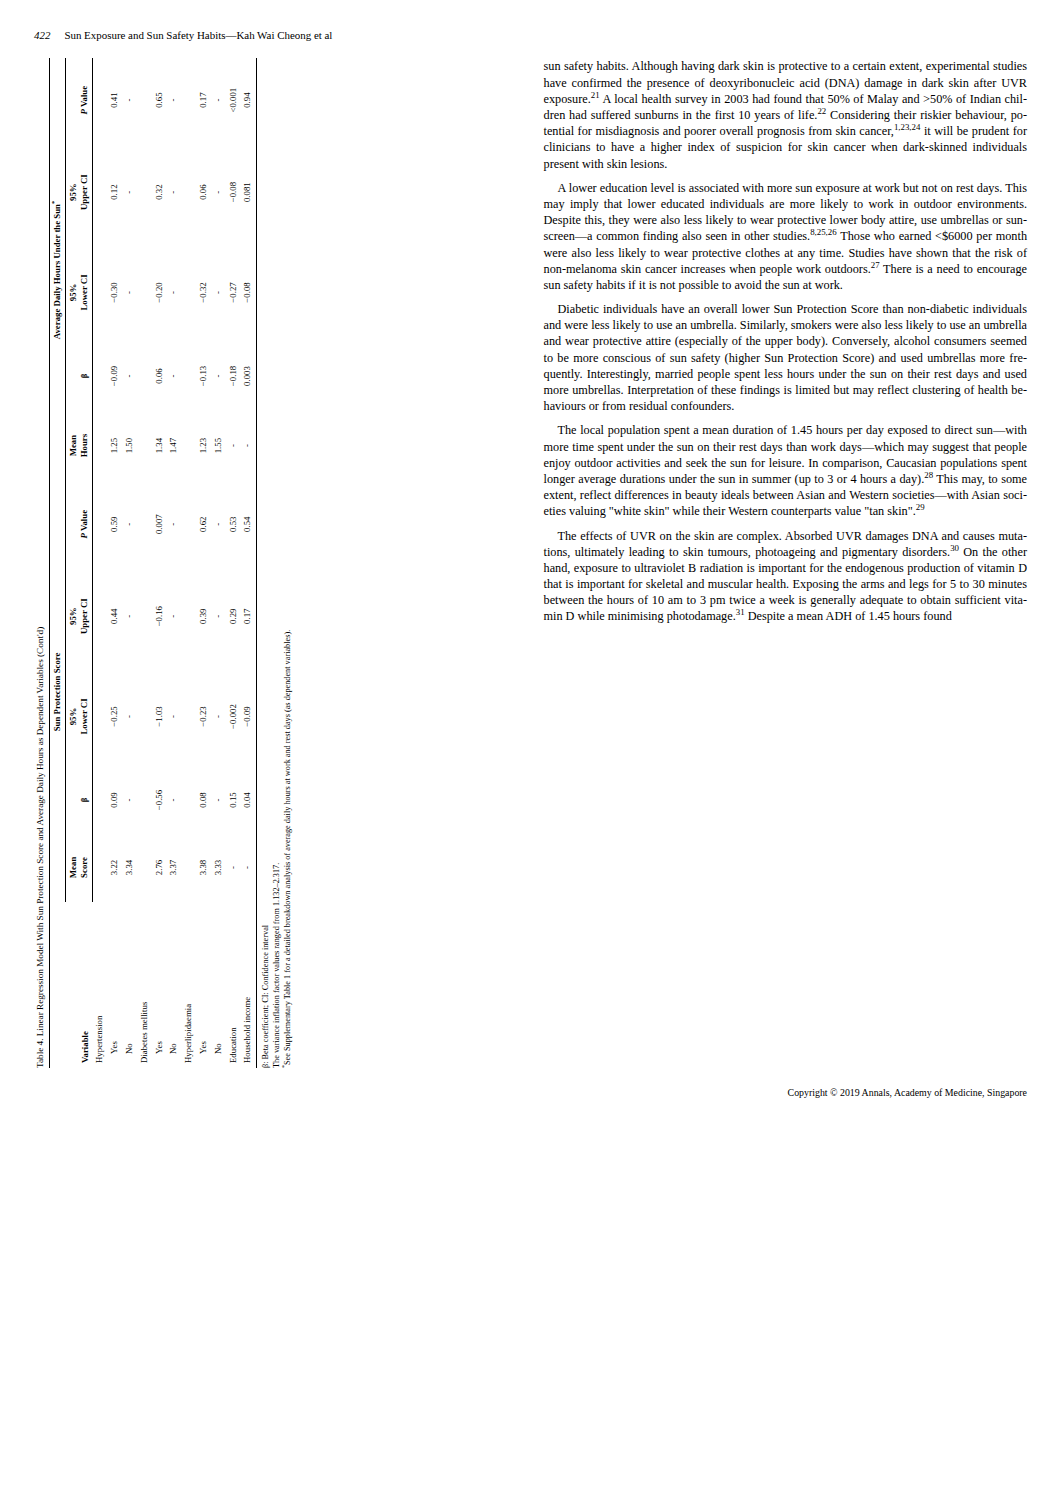422 Sun Exposure and Sun Safety Habits—Kah Wai Cheong et al
Table 4. Linear Regression Model With Sun Protection Score and Average Daily Hours as Dependent Variables (Cont'd)
| Variable | Sun Protection Score | Average Daily Hours Under the Sun * |
| --- | --- | --- |
| Mean Score | β | 95% Lower CI | 95% Upper CI | P Value | Mean Hours | β | 95% Lower CI | 95% Upper CI | P Value |
| Hypertension | | | | | | | | | | |
| Yes | 3.22 | 0.09 | −0.25 | 0.44 | 0.59 | 1.25 | −0.09 | −0.30 | 0.12 | 0.41 |
| No | 3.34 | - | - | - | - | 1.50 | - | - | - | - |
| Diabetes mellitus | | | | | | | | | | |
| Yes | 2.76 | −0.56 | −1.03 | −0.16 | 0.007 | 1.34 | 0.06 | −0.20 | 0.32 | 0.65 |
| No | 3.37 | - | - | - | - | 1.47 | - | - | - | - |
| Hyperlipidaemia | | | | | | | | | | |
| Yes | 3.38 | 0.08 | −0.23 | 0.39 | 0.62 | 1.23 | −0.13 | −0.32 | 0.06 | 0.17 |
| No | 3.33 | - | - | - | - | 1.55 | - | - | - | - |
| Education | - | 0.15 | −0.002 | 0.29 | 0.53 | - | −0.18 | −0.27 | −0.08 | <0.001 |
| Household income | - | 0.04 | −0.09 | 0.17 | 0.54 | - | 0.003 | −0.08 | 0.081 | 0.94 |
β: Beta coefficient; CI: Confidence interval
The variance inflation factor values ranged from 1.132–2.317.
*See Supplementary Table 1 for a detailed breakdown analysis of average daily hours at work and rest days (as dependent variables).
sun safety habits. Although having dark skin is protective to a certain extent, experimental studies have confirmed the presence of deoxyribonucleic acid (DNA) damage in dark skin after UVR exposure.21 A local health survey in 2003 had found that 50% of Malay and >50% of Indian children had suffered sunburns in the first 10 years of life.22 Considering their riskier behaviour, potential for misdiagnosis and poorer overall prognosis from skin cancer,1,23,24 it will be prudent for clinicians to have a higher index of suspicion for skin cancer when dark-skinned individuals present with skin lesions.
A lower education level is associated with more sun exposure at work but not on rest days. This may imply that lower educated individuals are more likely to work in outdoor environments. Despite this, they were also less likely to wear protective lower body attire, use umbrellas or sunscreen—a common finding also seen in other studies.8,25,26 Those who earned <$6000 per month were also less likely to wear protective clothes at any time. Studies have shown that the risk of non-melanoma skin cancer increases when people work outdoors.27 There is a need to encourage sun safety habits if it is not possible to avoid the sun at work.
Diabetic individuals have an overall lower Sun Protection Score than non-diabetic individuals and were less likely to use an umbrella. Similarly, smokers were also less likely to use an umbrella and wear protective attire (especially of the upper body). Conversely, alcohol consumers seemed to be more conscious of sun safety (higher Sun Protection Score) and used umbrellas more frequently. Interestingly, married people spent less hours under the sun on their rest days and used more umbrellas. Interpretation of these findings is limited but may reflect clustering of health behaviours or from residual confounders.
The local population spent a mean duration of 1.45 hours per day exposed to direct sun—with more time spent under the sun on their rest days than work days—which may suggest that people enjoy outdoor activities and seek the sun for leisure. In comparison, Caucasian populations spent longer average durations under the sun in summer (up to 3 or 4 hours a day).28 This may, to some extent, reflect differences in beauty ideals between Asian and Western societies—with Asian societies valuing "white skin" while their Western counterparts value "tan skin".29
The effects of UVR on the skin are complex. Absorbed UVR damages DNA and causes mutations, ultimately leading to skin tumours, photoageing and pigmentary disorders.30 On the other hand, exposure to ultraviolet B radiation is important for the endogenous production of vitamin D that is important for skeletal and muscular health. Exposing the arms and legs for 5 to 30 minutes between the hours of 10 am to 3 pm twice a week is generally adequate to obtain sufficient vitamin D while minimising photodamage.31 Despite a mean ADH of 1.45 hours found
Copyright © 2019 Annals, Academy of Medicine, Singapore